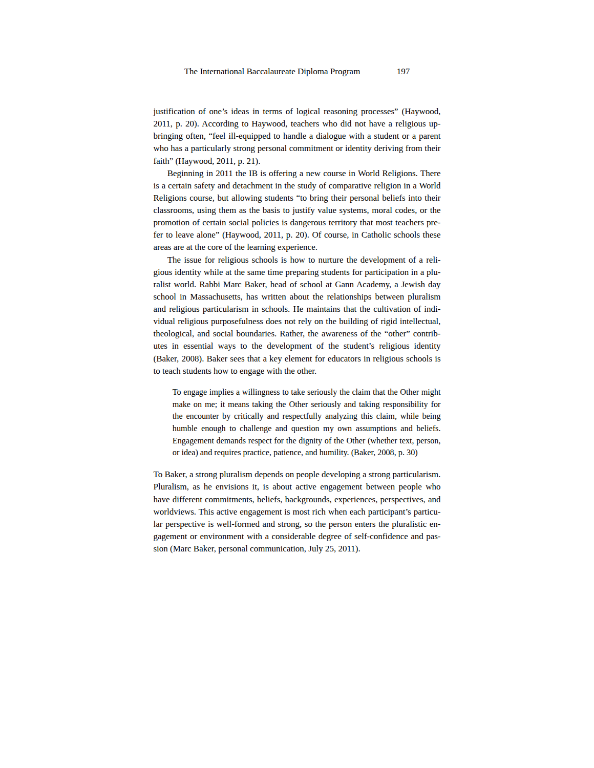The International Baccalaureate Diploma Program 197
justification of one’s ideas in terms of logical reasoning processes” (Haywood, 2011, p. 20). According to Haywood, teachers who did not have a religious upbringing often, “feel ill-equipped to handle a dialogue with a student or a parent who has a particularly strong personal commitment or identity deriving from their faith” (Haywood, 2011, p. 21).
Beginning in 2011 the IB is offering a new course in World Religions. There is a certain safety and detachment in the study of comparative religion in a World Religions course, but allowing students “to bring their personal beliefs into their classrooms, using them as the basis to justify value systems, moral codes, or the promotion of certain social policies is dangerous territory that most teachers prefer to leave alone” (Haywood, 2011, p. 20). Of course, in Catholic schools these areas are at the core of the learning experience.
The issue for religious schools is how to nurture the development of a religious identity while at the same time preparing students for participation in a pluralist world. Rabbi Marc Baker, head of school at Gann Academy, a Jewish day school in Massachusetts, has written about the relationships between pluralism and religious particularism in schools. He maintains that the cultivation of individual religious purposefulness does not rely on the building of rigid intellectual, theological, and social boundaries. Rather, the awareness of the “other” contributes in essential ways to the development of the student’s religious identity (Baker, 2008). Baker sees that a key element for educators in religious schools is to teach students how to engage with the other.
To engage implies a willingness to take seriously the claim that the Other might make on me; it means taking the Other seriously and taking responsibility for the encounter by critically and respectfully analyzing this claim, while being humble enough to challenge and question my own assumptions and beliefs. Engagement demands respect for the dignity of the Other (whether text, person, or idea) and requires practice, patience, and humility. (Baker, 2008, p. 30)
To Baker, a strong pluralism depends on people developing a strong particularism. Pluralism, as he envisions it, is about active engagement between people who have different commitments, beliefs, backgrounds, experiences, perspectives, and worldviews. This active engagement is most rich when each participant’s particular perspective is well-formed and strong, so the person enters the pluralistic engagement or environment with a considerable degree of self-confidence and passion (Marc Baker, personal communication, July 25, 2011).